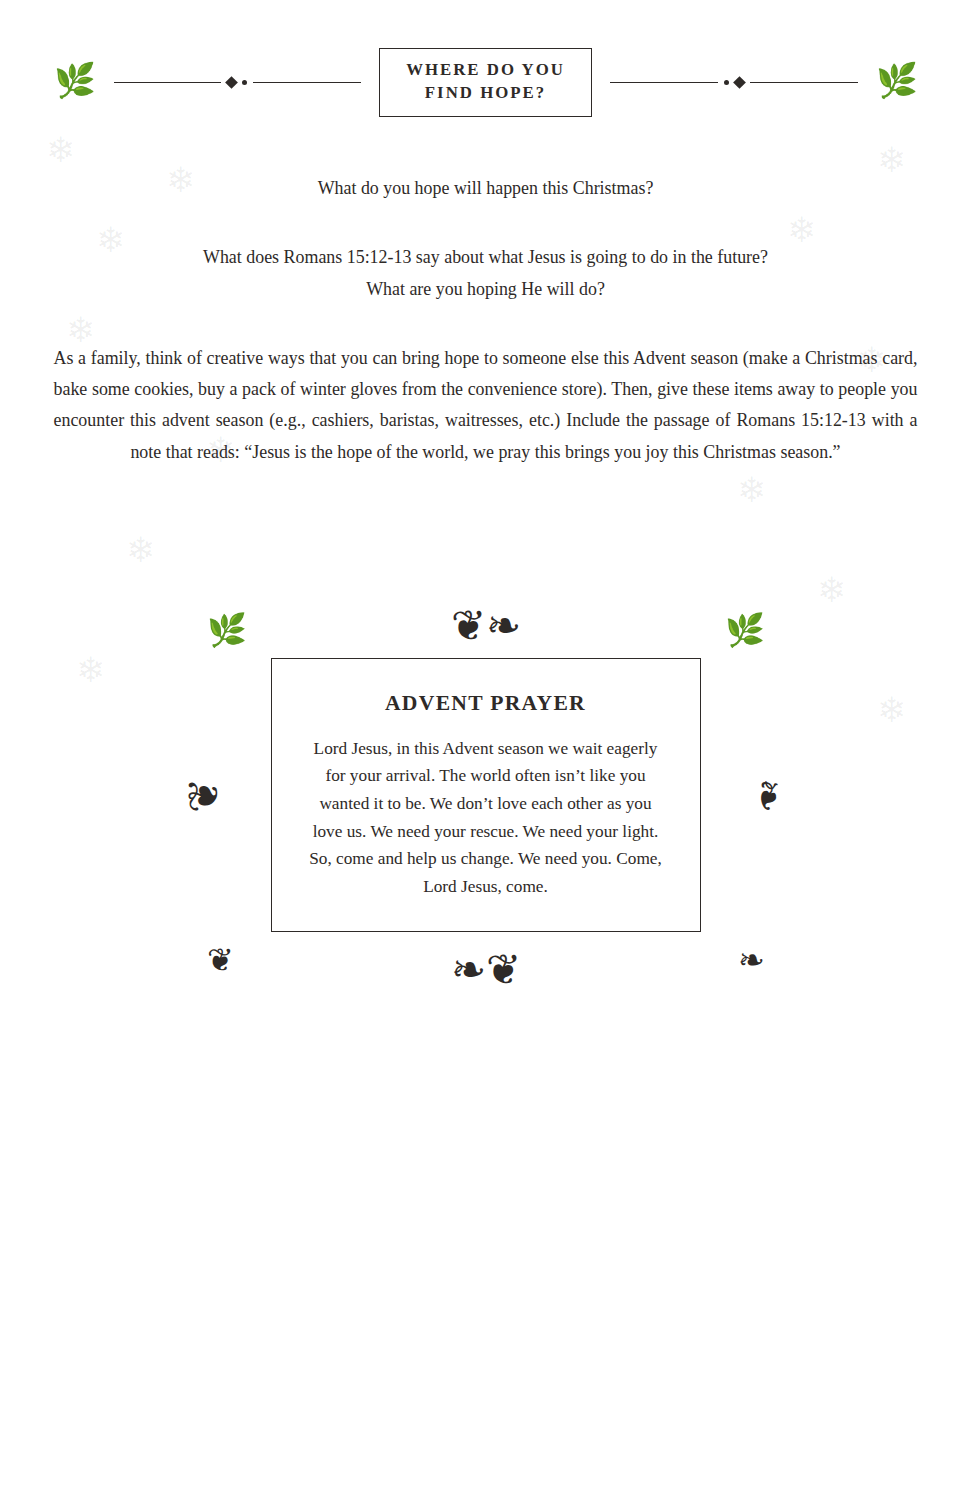❄ ❄ ❄ ❄ ❄ ❄ ❄ ❄ ❄ ❄ ❄ ❄ ❄
🌿
Where Do You
Find Hope?
🌿
What do you hope will happen this Christmas?
What does Romans 15:12-13 say about what Jesus is going to do in the future?
What are you hoping He will do?
As a family, think of creative ways that you can bring hope to someone else this Advent season (make a Christmas card, bake some cookies, buy a pack of winter gloves from the convenience store). Then, give these items away to people you encounter this advent season (e.g., cashiers, baristas, waitresses, etc.) Include the passage of Romans 15:12-13 with a note that reads: “Jesus is the hope of the world, we pray this brings you joy this Christmas season.”
❦❧ ❧❦ ❦ ❧ 🌿 🌿 ❦ ❧
Advent Prayer
Lord Jesus, in this Advent season we wait eagerly for your arrival. The world often isn’t like you wanted it to be. We don’t love each other as you love us. We need your rescue. We need your light. So, come and help us change. We need you. Come, Lord Jesus, come.